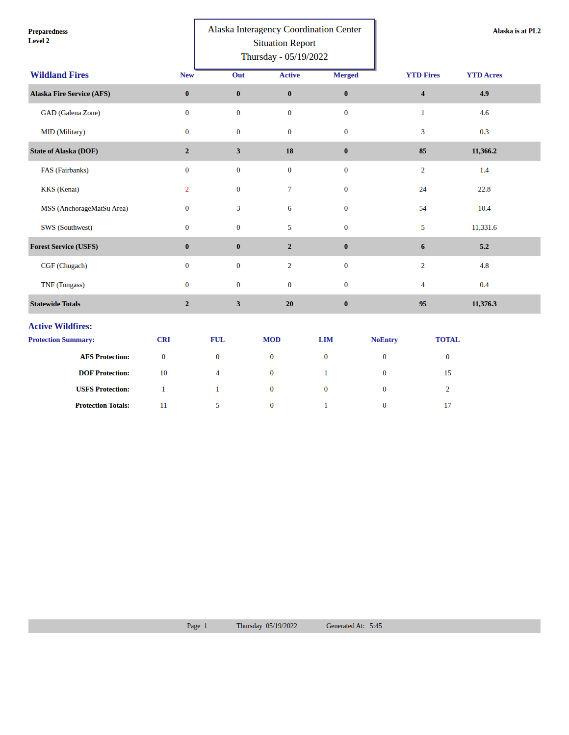Preparedness
Level 2
Alaska Interagency Coordination Center
Situation Report
Thursday - 05/19/2022
Alaska is at PL2
| Wildland Fires | New | Out | Active | Merged | | YTD Fires | YTD Acres | |
| --- | --- | --- | --- | --- | --- | --- | --- | --- |
| Alaska Fire Service (AFS) | 0 | 0 | 0 | 0 | | 4 | 4.9 | |
| GAD (Galena Zone) | 0 | 0 | 0 | 0 | | 1 | 4.6 | |
| MID (Military) | 0 | 0 | 0 | 0 | | 3 | 0.3 | |
| State of Alaska (DOF) | 2 | 3 | 18 | 0 | | 85 | 11,366.2 | |
| FAS (Fairbanks) | 0 | 0 | 0 | 0 | | 2 | 1.4 | |
| KKS (Kenai) | 2 | 0 | 7 | 0 | | 24 | 22.8 | |
| MSS (AnchorageMatSu Area) | 0 | 3 | 6 | 0 | | 54 | 10.4 | |
| SWS (Southwest) | 0 | 0 | 5 | 0 | | 5 | 11,331.6 | |
| Forest Service (USFS) | 0 | 0 | 2 | 0 | | 6 | 5.2 | |
| CGF (Chugach) | 0 | 0 | 2 | 0 | | 2 | 4.8 | |
| TNF (Tongass) | 0 | 0 | 0 | 0 | | 4 | 0.4 | |
| Statewide Totals | 2 | 3 | 20 | 0 | | 95 | 11,376.3 | |
Active Wildfires:
| Protection Summary: | CRI | FUL | MOD | LIM | NoEntry | TOTAL |
| --- | --- | --- | --- | --- | --- | --- |
| AFS Protection: | 0 | 0 | 0 | 0 | 0 | 0 |
| DOF Protection: | 10 | 4 | 0 | 1 | 0 | 15 |
| USFS Protection: | 1 | 1 | 0 | 0 | 0 | 2 |
| Protection Totals: | 11 | 5 | 0 | 1 | 0 | 17 |
Page 1 Thursday 05/19/2022 Generated At: 5:45